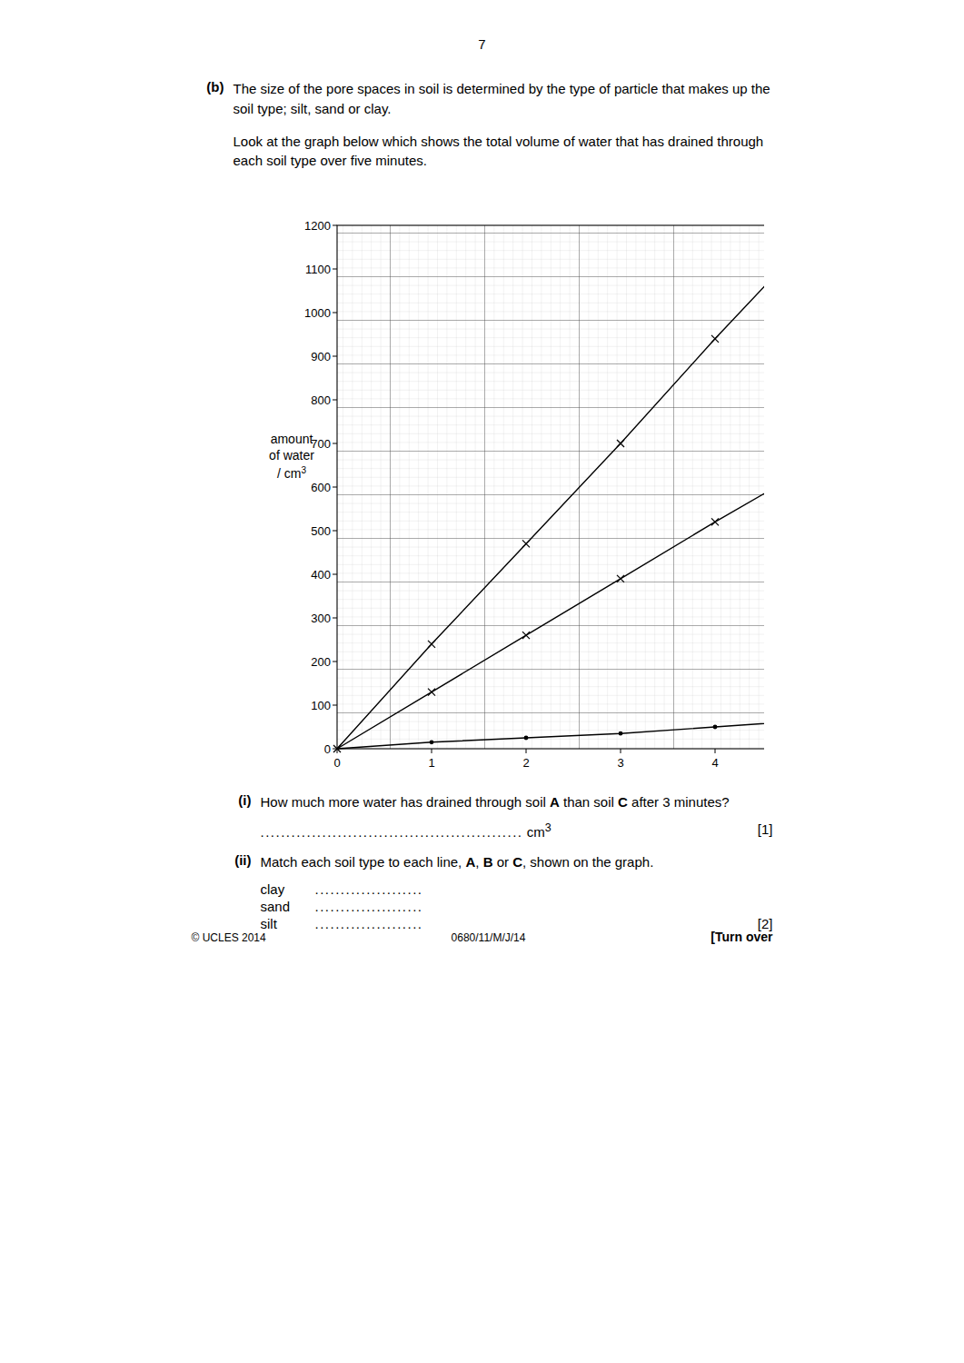7
(b)
The size of the pore spaces in soil is determined by the type of particle that makes up the soil type; silt, sand or clay.
Look at the graph below which shows the total volume of water that has drained through each soil type over five minutes.
1200 1100 1000 900 800 700 600 500 400 300 200 100 0 0 1 2 3 4 5 time / minutes amount of water / cm3 A B C
(i)
How much more water has drained through soil A than soil C after 3 minutes?
................................................... cm3 [1]
(ii)
Match each soil type to each line, A, B or C, shown on the graph.
clay .....................
sand .....................
silt ..................... [2]
© UCLES 2014
0680/11/M/J/14
[Turn over